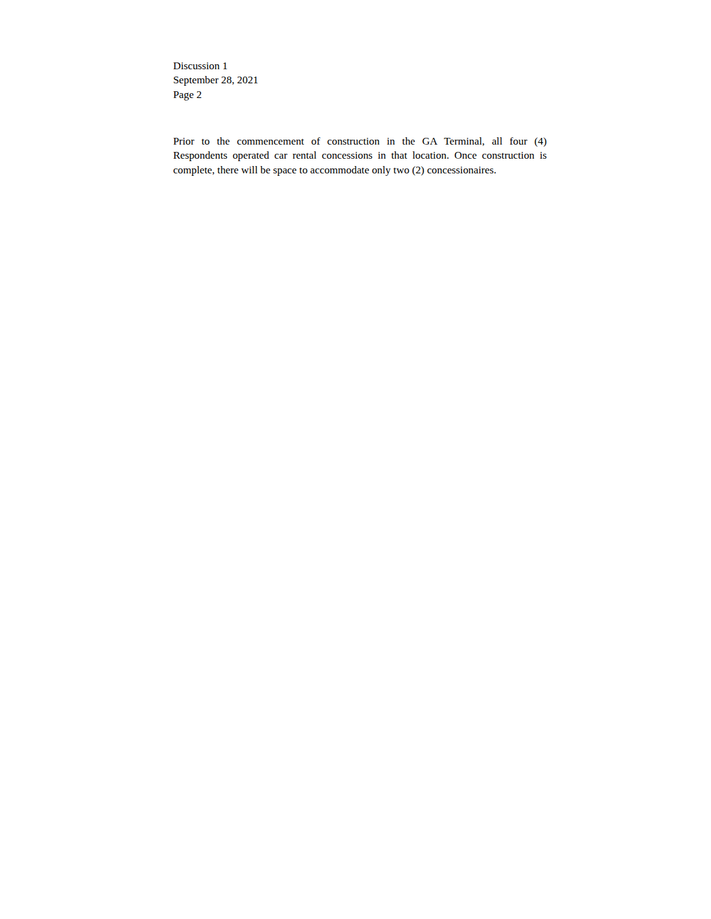Discussion 1
September 28, 2021
Page 2
Prior to the commencement of construction in the GA Terminal, all four (4) Respondents operated car rental concessions in that location. Once construction is complete, there will be space to accommodate only two (2) concessionaires.